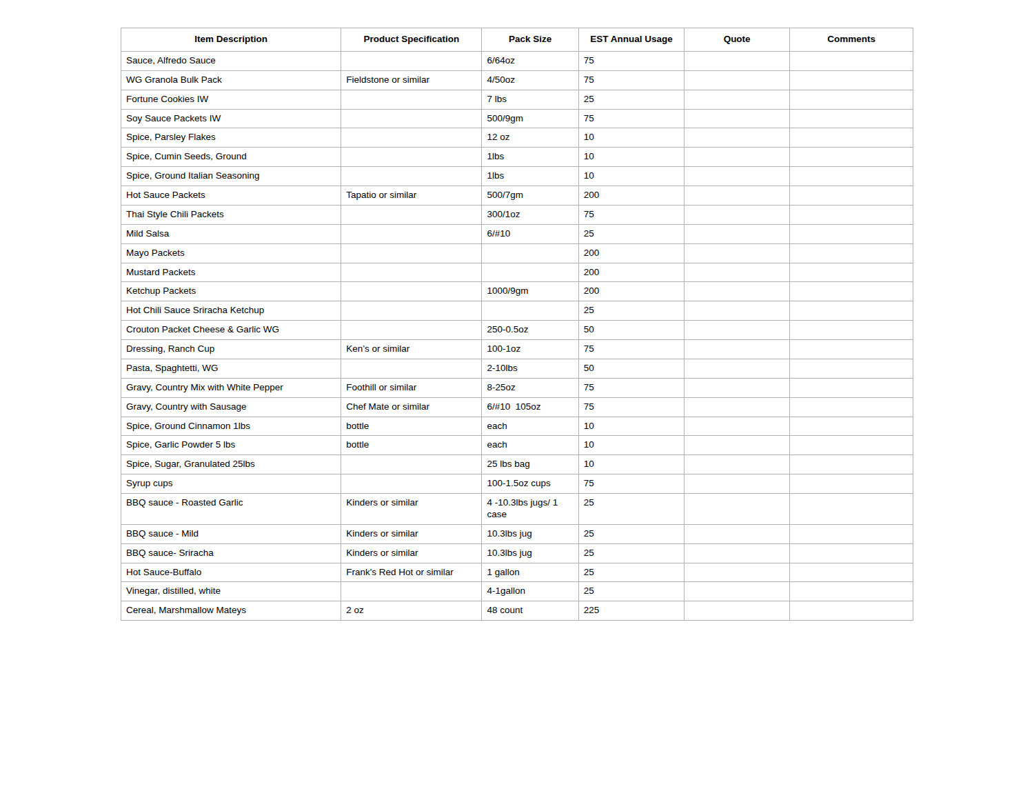| Item Description | Product Specification | Pack Size | EST Annual Usage | Quote | Comments |
| --- | --- | --- | --- | --- | --- |
| Sauce, Alfredo Sauce | | 6/64oz | 75 | | |
| WG Granola Bulk Pack | Fieldstone or similar | 4/50oz | 75 | | |
| Fortune Cookies IW | | 7 lbs | 25 | | |
| Soy Sauce Packets IW | | 500/9gm | 75 | | |
| Spice, Parsley Flakes | | 12 oz | 10 | | |
| Spice, Cumin Seeds, Ground | | 1lbs | 10 | | |
| Spice, Ground Italian Seasoning | | 1lbs | 10 | | |
| Hot Sauce Packets | Tapatio or similar | 500/7gm | 200 | | |
| Thai Style Chili Packets | | 300/1oz | 75 | | |
| Mild Salsa | | 6/#10 | 25 | | |
| Mayo Packets | | | 200 | | |
| Mustard Packets | | | 200 | | |
| Ketchup Packets | | 1000/9gm | 200 | | |
| Hot Chili Sauce Sriracha Ketchup | | | 25 | | |
| Crouton Packet Cheese & Garlic WG | | 250-0.5oz | 50 | | |
| Dressing, Ranch Cup | Ken’s or similar | 100-1oz | 75 | | |
| Pasta, Spaghtetti, WG | | 2-10lbs | 50 | | |
| Gravy, Country Mix with White Pepper | Foothill or similar | 8-25oz | 75 | | |
| Gravy, Country with Sausage | Chef Mate or similar | 6/#10 105oz | 75 | | |
| Spice, Ground Cinnamon 1lbs | bottle | each | 10 | | |
| Spice, Garlic Powder 5 lbs | bottle | each | 10 | | |
| Spice, Sugar, Granulated 25lbs | | 25 lbs bag | 10 | | |
| Syrup cups | | 100-1.5oz cups | 75 | | |
| BBQ sauce - Roasted Garlic | Kinders or similar | 4 -10.3lbs jugs/ 1 case | 25 | | |
| BBQ sauce - Mild | Kinders or similar | 10.3lbs jug | 25 | | |
| BBQ sauce- Sriracha | Kinders or similar | 10.3lbs jug | 25 | | |
| Hot Sauce-Buffalo | Frank's Red Hot or similar | 1 gallon | 25 | | |
| Vinegar, distilled, white | | 4-1gallon | 25 | | |
| Cereal, Marshmallow Mateys | 2 oz | 48 count | 225 | | |